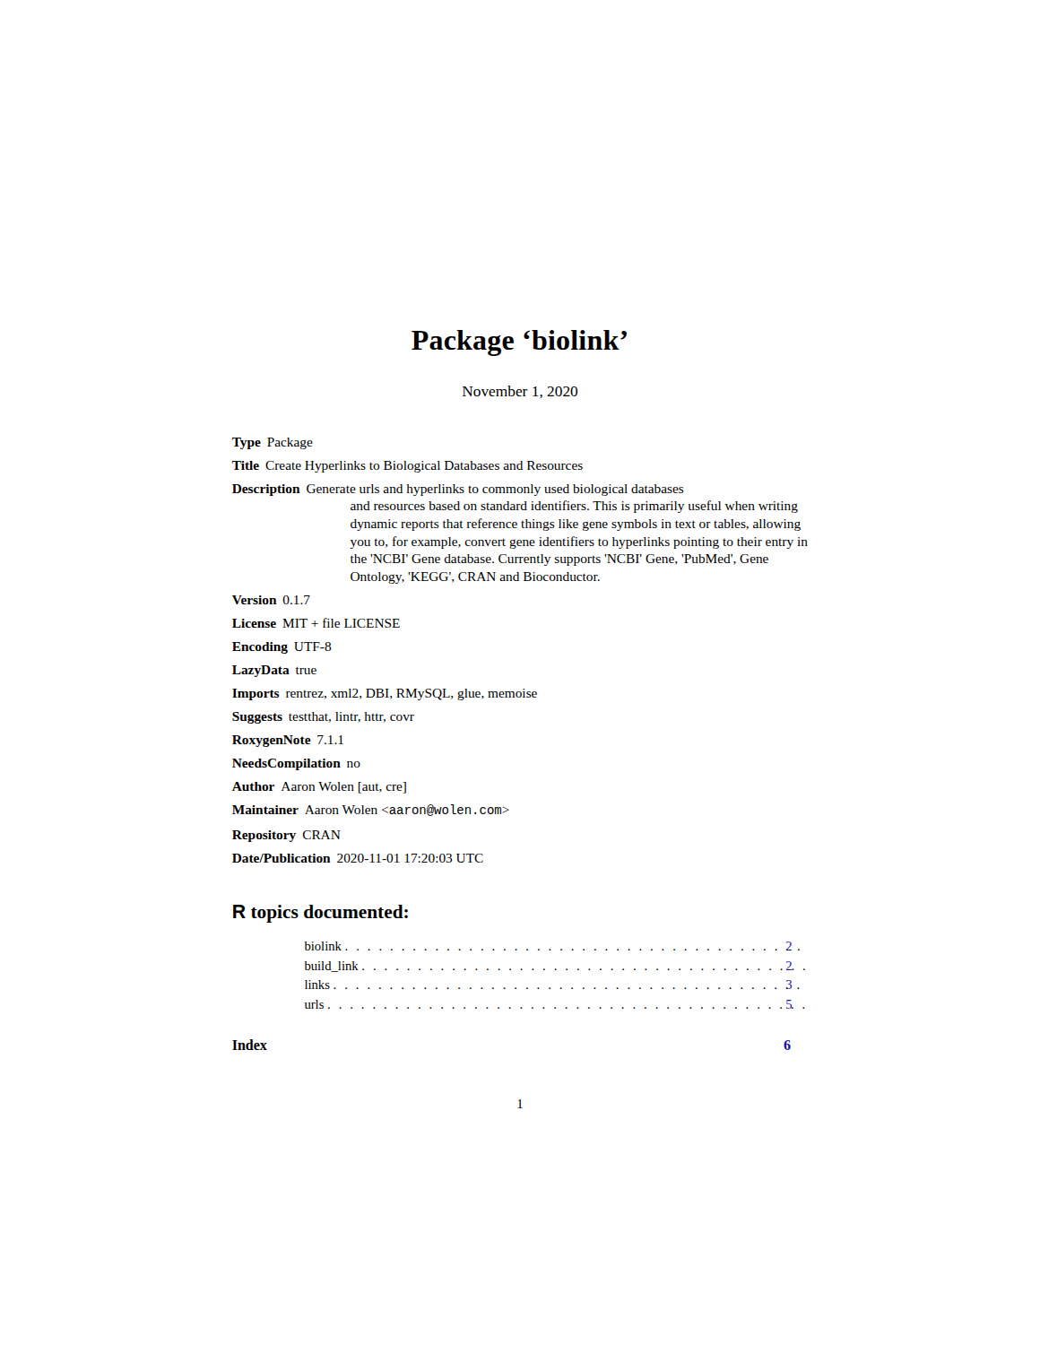Package ‘biolink’
November 1, 2020
Type
Package
Title
Create Hyperlinks to Biological Databases and Resources
Description
Generate urls and hyperlinks to commonly used biological databases
and resources based on standard identifiers. This is primarily useful when writing dynamic reports that reference things like gene symbols in text or tables, allowing you to, for example, convert gene identifiers to hyperlinks pointing to their entry in the 'NCBI' Gene database. Currently supports 'NCBI' Gene, 'PubMed', Gene Ontology, 'KEGG', CRAN and Bioconductor.
Version
0.1.7
License
MIT + file LICENSE
Encoding
UTF-8
LazyData
true
Imports
rentrez, xml2, DBI, RMySQL, glue, memoise
Suggests
testthat, lintr, httr, covr
RoxygenNote
7.1.1
NeedsCompilation
no
Author
Aaron Wolen [aut, cre]
Maintainer
Aaron Wolen <aaron@wolen.com>
Repository
CRAN
Date/Publication
2020-11-01 17:20:03 UTC
R topics documented:
2 biolink . . . . . . . . . . . . . . . . . . . . . . . . . . . . . . . . . . . . . . . . . . . . . . .
2 build_link . . . . . . . . . . . . . . . . . . . . . . . . . . . . . . . . . . . . . . . . . . . . .
3 links . . . . . . . . . . . . . . . . . . . . . . . . . . . . . . . . . . . . . . . . . . . . . . . . .
5 urls . . . . . . . . . . . . . . . . . . . . . . . . . . . . . . . . . . . . . . . . . . . . . . . . .
6 Index
1